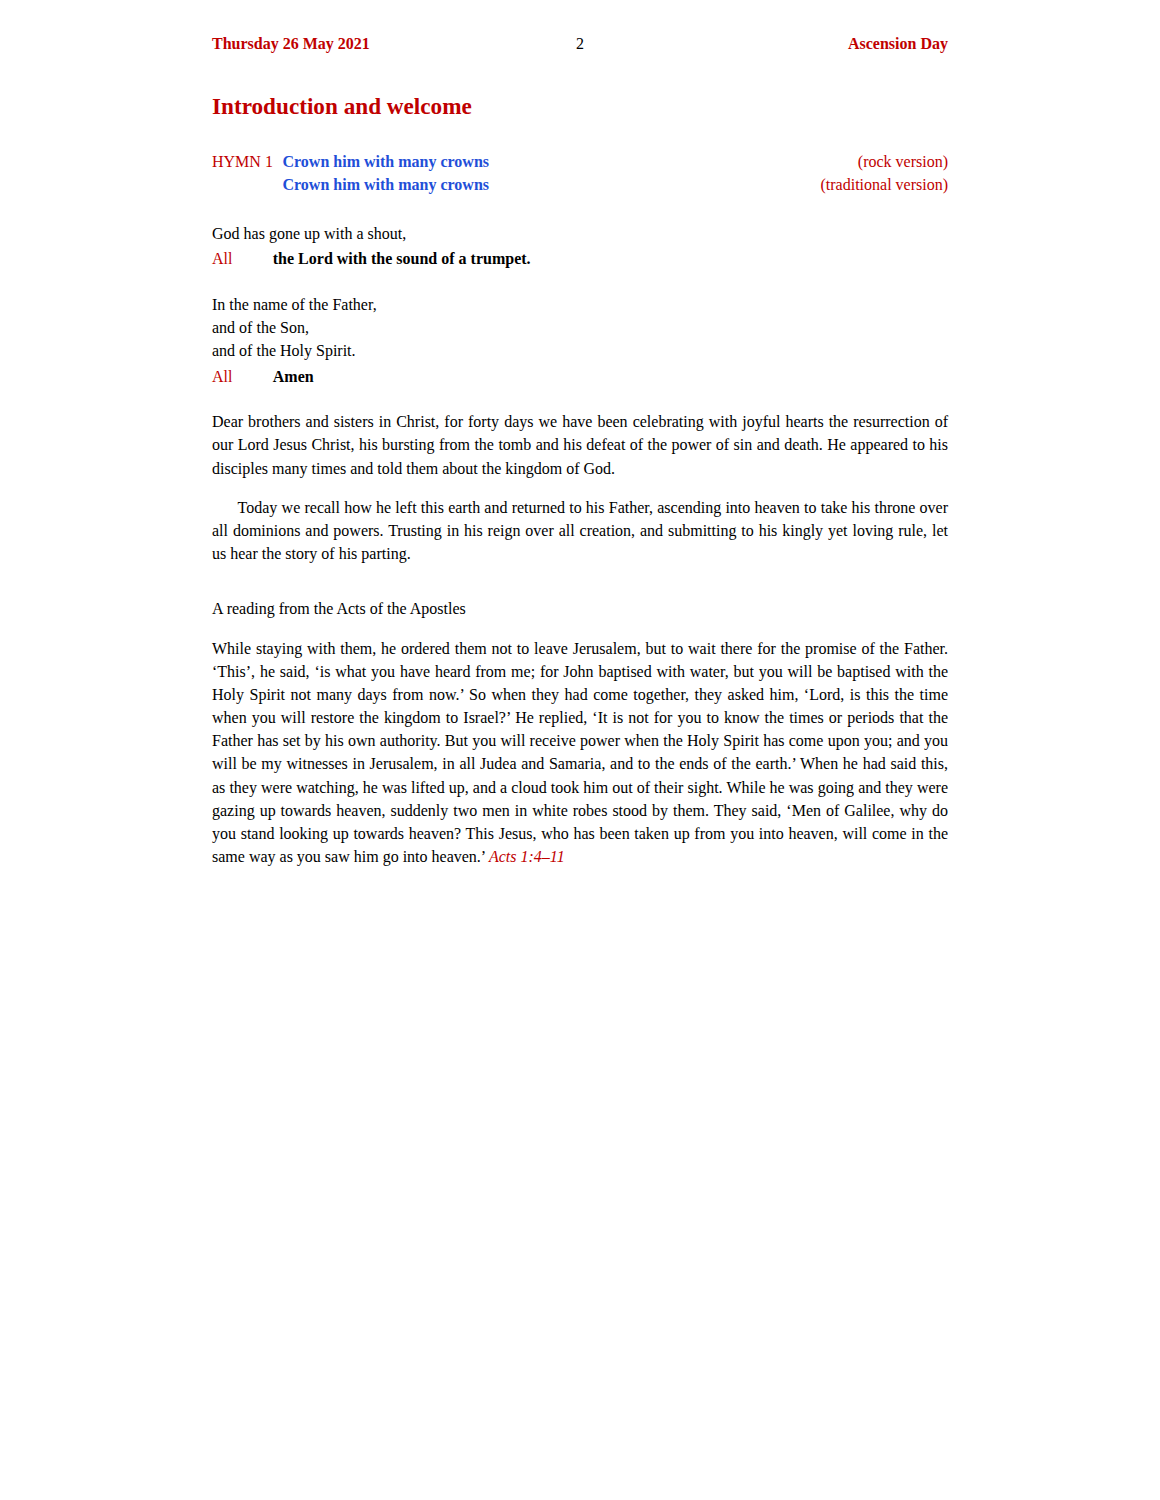Thursday 26 May 2021 2 Ascension Day
Introduction and welcome
HYMN 1 Crown him with many crowns (rock version)
HYMN 1 Crown him with many crowns (traditional version)
God has gone up with a shout,
All the Lord with the sound of a trumpet.
In the name of the Father,
and of the Son,
and of the Holy Spirit.
All Amen
Dear brothers and sisters in Christ, for forty days we have been celebrating with joyful hearts the resurrection of our Lord Jesus Christ, his bursting from the tomb and his defeat of the power of sin and death. He appeared to his disciples many times and told them about the kingdom of God.
Today we recall how he left this earth and returned to his Father, ascending into heaven to take his throne over all dominions and powers. Trusting in his reign over all creation, and submitting to his kingly yet loving rule, let us hear the story of his parting.
A reading from the Acts of the Apostles
While staying with them, he ordered them not to leave Jerusalem, but to wait there for the promise of the Father. ‘This’, he said, ‘is what you have heard from me; for John baptised with water, but you will be baptised with the Holy Spirit not many days from now.’ So when they had come together, they asked him, ‘Lord, is this the time when you will restore the kingdom to Israel?’ He replied, ‘It is not for you to know the times or periods that the Father has set by his own authority. But you will receive power when the Holy Spirit has come upon you; and you will be my witnesses in Jerusalem, in all Judea and Samaria, and to the ends of the earth.’ When he had said this, as they were watching, he was lifted up, and a cloud took him out of their sight. While he was going and they were gazing up towards heaven, suddenly two men in white robes stood by them. They said, ‘Men of Galilee, why do you stand looking up towards heaven? This Jesus, who has been taken up from you into heaven, will come in the same way as you saw him go into heaven.’ Acts 1:4–11